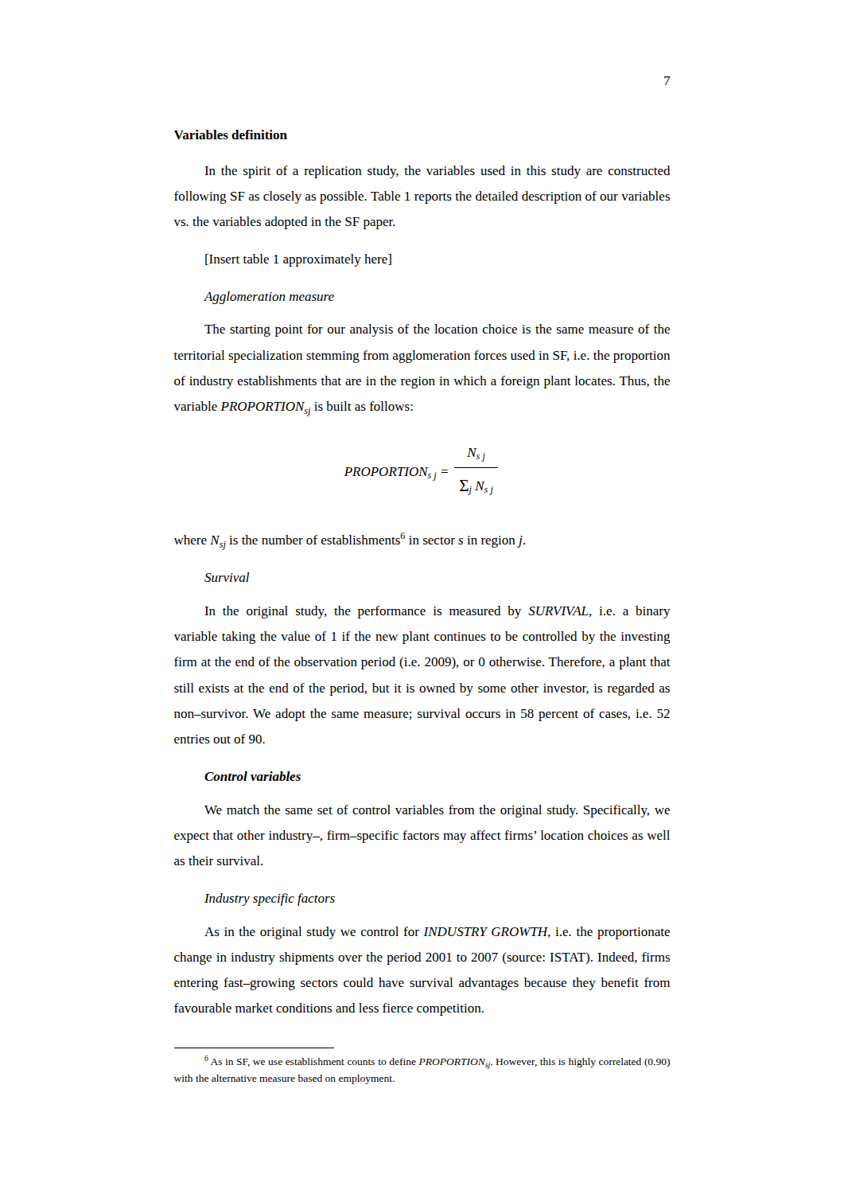7
Variables definition
In the spirit of a replication study, the variables used in this study are constructed following SF as closely as possible. Table 1 reports the detailed description of our variables vs. the variables adopted in the SF paper.
[Insert table 1 approximately here]
Agglomeration measure
The starting point for our analysis of the location choice is the same measure of the territorial specialization stemming from agglomeration forces used in SF, i.e. the proportion of industry establishments that are in the region in which a foreign plant locates. Thus, the variable PROPORTIONsj is built as follows:
PROPORTIONs j = Ns j Σj Ns j
where Nsj is the number of establishments6 in sector s in region j.
Survival
In the original study, the performance is measured by SURVIVAL, i.e. a binary variable taking the value of 1 if the new plant continues to be controlled by the investing firm at the end of the observation period (i.e. 2009), or 0 otherwise. Therefore, a plant that still exists at the end of the period, but it is owned by some other investor, is regarded as non–survivor. We adopt the same measure; survival occurs in 58 percent of cases, i.e. 52 entries out of 90.
Control variables
We match the same set of control variables from the original study. Specifically, we expect that other industry–, firm–specific factors may affect firms’ location choices as well as their survival.
Industry specific factors
As in the original study we control for INDUSTRY GROWTH, i.e. the proportionate change in industry shipments over the period 2001 to 2007 (source: ISTAT). Indeed, firms entering fast–growing sectors could have survival advantages because they benefit from favourable market conditions and less fierce competition.
6 As in SF, we use establishment counts to define PROPORTIONsj. However, this is highly correlated (0.90) with the alternative measure based on employment.